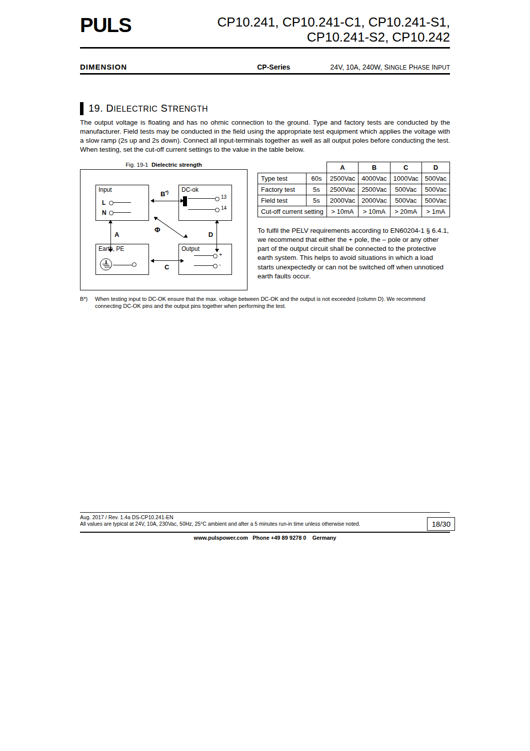PULS
CP10.241, CP10.241-C1, CP10.241-S1,
CP10.241-S2, CP10.242
DIMENSION
CP-Series
24V, 10A, 240W, SINGLE PHASE INPUT
19. DIELECTRIC STRENGTH
The output voltage is floating and has no ohmic connection to the ground. Type and factory tests are conducted by the manufacturer. Field tests may be conducted in the field using the appropriate test equipment which applies the voltage with a slow ramp (2s up and 2s down). Connect all input-terminals together as well as all output poles before conducting the test. When testing, set the cut-off current settings to the value in the table below.
Fig. 19-1 Dielectric strength
Input L N
DC-ok
13 14
Earth, PE
Output
+ -
A
B*)
C
D
Φ
| | | A | B | C | D |
| --- | --- | --- | --- | --- | --- |
| Type test | 60s | 2500Vac | 4000Vac | 1000Vac | 500Vac |
| Factory test | 5s | 2500Vac | 2500Vac | 500Vac | 500Vac |
| Field test | 5s | 2000Vac | 2000Vac | 500Vac | 500Vac |
| Cut-off current setting | > 10mA | > 10mA | > 20mA | > 1mA |
To fulfil the PELV requirements according to EN60204-1 § 6.4.1, we recommend that either the + pole, the – pole or any other part of the output circuit shall be connected to the protective earth system. This helps to avoid situations in which a load starts unexpectedly or can not be switched off when unnoticed earth faults occur.
B*)
When testing input to DC-OK ensure that the max. voltage between DC-OK and the output is not exceeded (column D). We recommend connecting DC-OK pins and the output pins together when performing the test.
Aug. 2017 / Rev. 1.4a DS-CP10.241-EN
All values are typical at 24V, 10A, 230Vac, 50Hz, 25°C ambient and after a 5 minutes run-in time unless otherwise noted.
18/30
www.pulspower.com Phone +49 89 9278 0 Germany